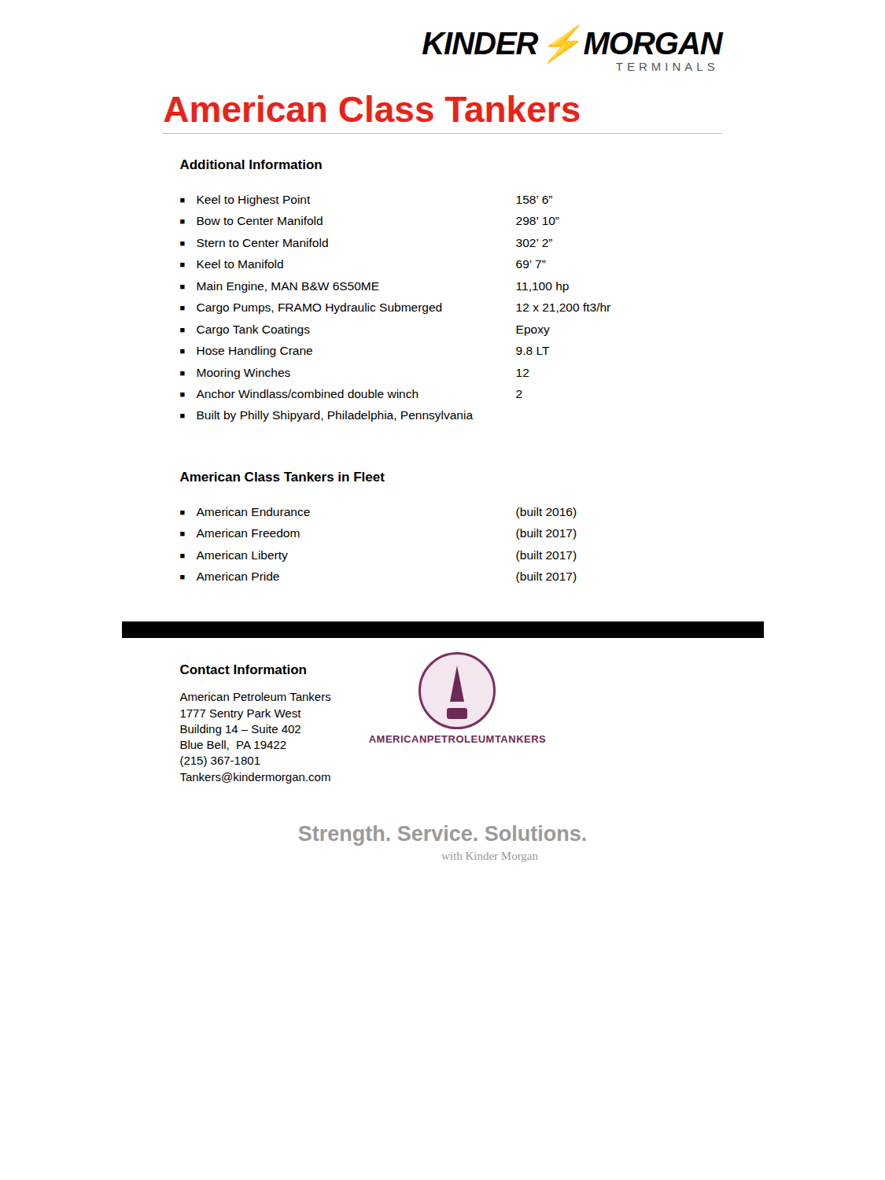KINDER⚡MORGAN
TERMINALS
American Class Tankers
Additional Information
| Keel to Highest Point | 158’ 6” |
| Bow to Center Manifold | 298’ 10” |
| Stern to Center Manifold | 302’ 2” |
| Keel to Manifold | 69’ 7” |
| Main Engine, MAN B&W 6S50ME | 11,100 hp |
| Cargo Pumps, FRAMO Hydraulic Submerged | 12 x 21,200 ft3/hr |
| Cargo Tank Coatings | Epoxy |
| Hose Handling Crane | 9.8 LT |
| Mooring Winches | 12 |
| Anchor Windlass/combined double winch | 2 |
| Built by Philly Shipyard, Philadelphia, Pennsylvania | |
American Class Tankers in Fleet
| American Endurance | (built 2016) |
| American Freedom | (built 2017) |
| American Liberty | (built 2017) |
| American Pride | (built 2017) |
Contact Information
American Petroleum Tankers
1777 Sentry Park West
Building 14 – Suite 402
Blue Bell, PA 19422
(215) 367-1801
Tankers@kindermorgan.com
AMERICANPETROLEUMTANKERS
Strength. Service. Solutions. with Kinder Morgan